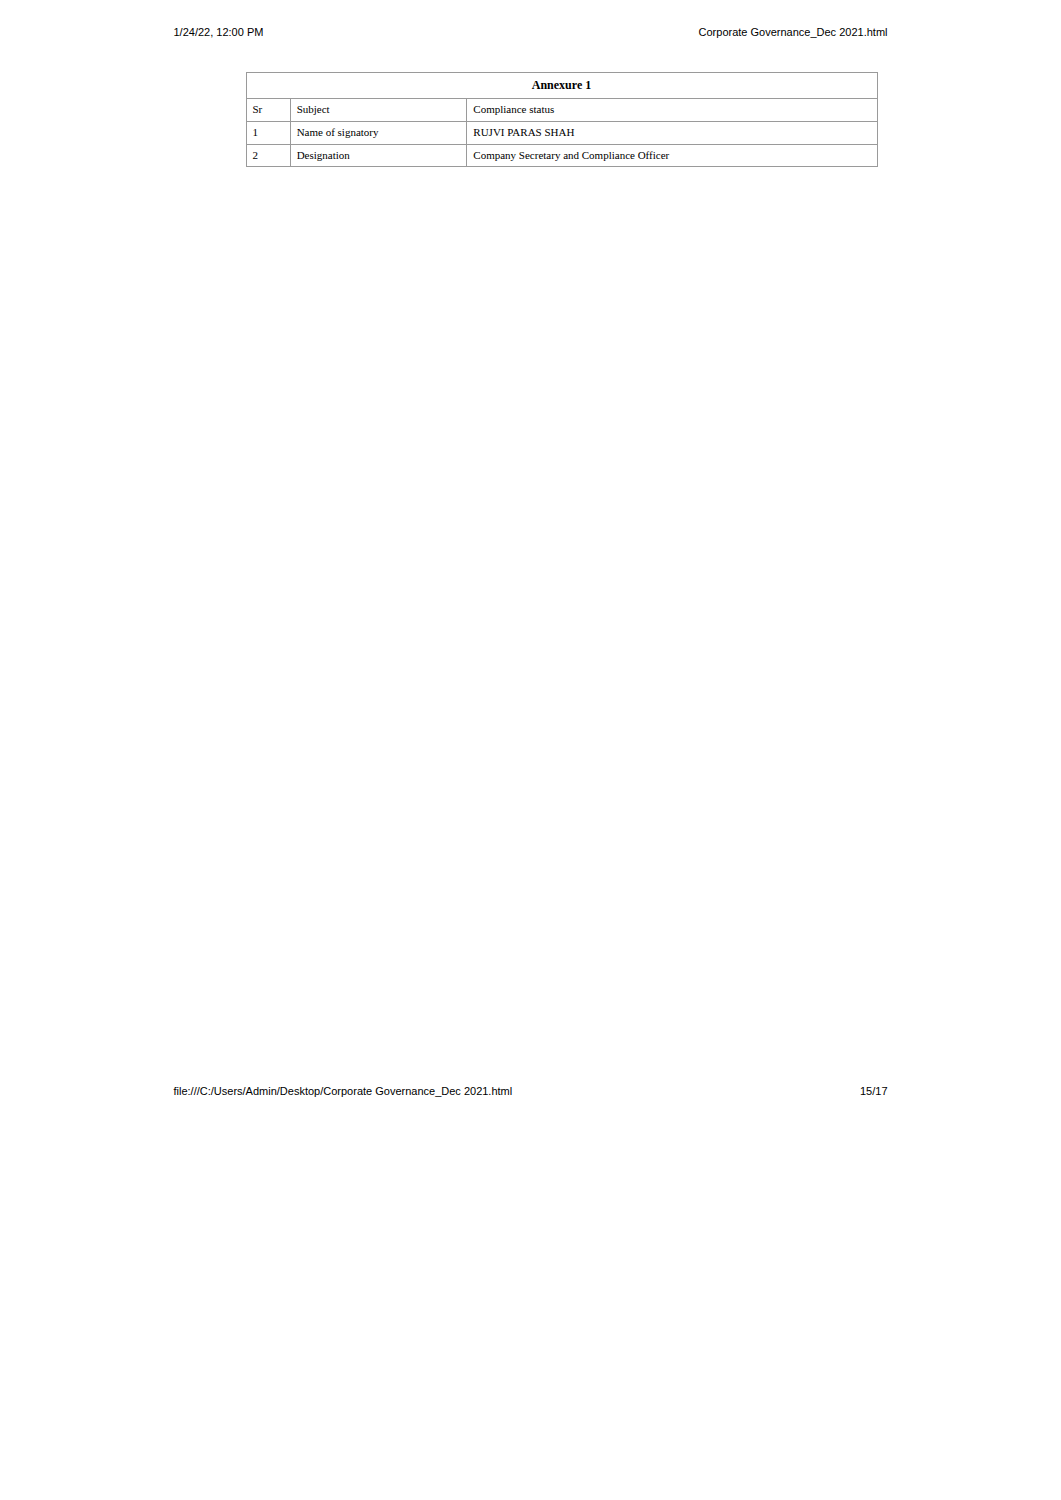1/24/22, 12:00 PM
Corporate Governance_Dec 2021.html
| Annexure 1 |
| Sr | Subject | Compliance status |
| 1 | Name of signatory | RUJVI PARAS SHAH |
| 2 | Designation | Company Secretary and Compliance Officer |
file:///C:/Users/Admin/Desktop/Corporate Governance_Dec 2021.html
15/17